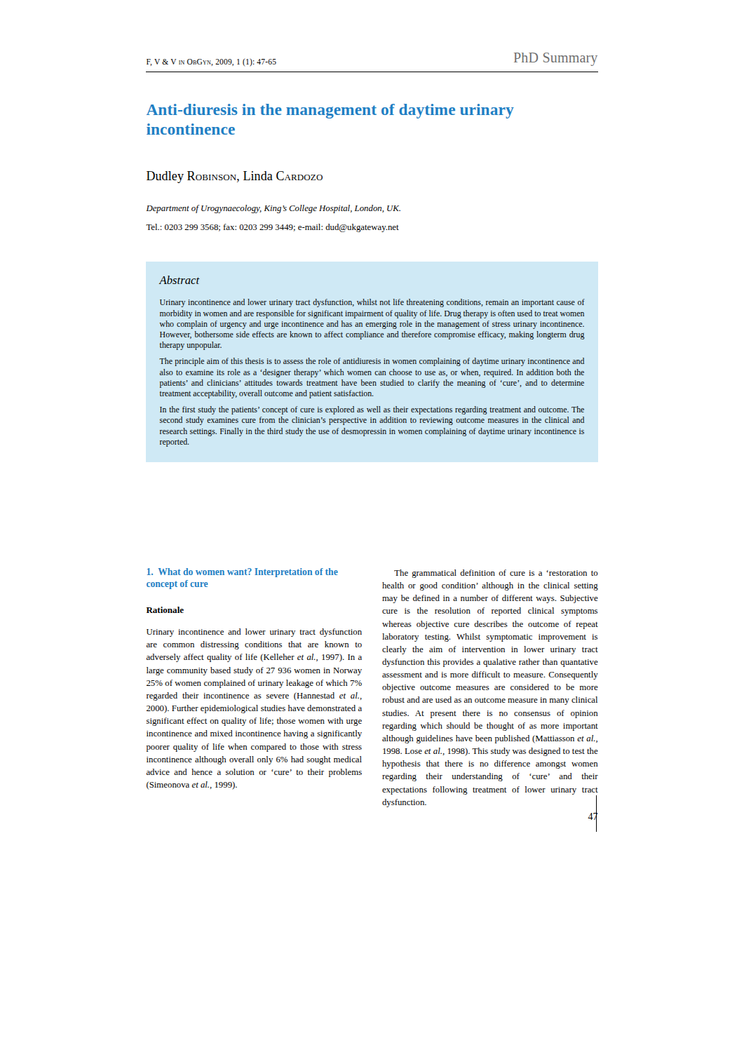F, V & V in Ob Gyn, 2009, 1 (1): 47-65
PhD Summary
Anti-diuresis in the management of daytime urinary incontinence
Dudley Robinson, Linda Cardozo
Department of Urogynaecology, King’s College Hospital, London, UK.
Tel.: 0203 299 3568; fax: 0203 299 3449; e-mail: dud@ukgateway.net
Abstract
Urinary incontinence and lower urinary tract dysfunction, whilst not life threatening conditions, remain an important cause of morbidity in women and are responsible for significant impairment of quality of life. Drug therapy is often used to treat women who complain of urgency and urge incontinence and has an emerging role in the management of stress urinary incontinence. However, bothersome side effects are known to affect compliance and therefore compromise efficacy, making longterm drug therapy unpopular.
The principle aim of this thesis is to assess the role of antidiuresis in women complaining of daytime urinary incontinence and also to examine its role as a ‘designer therapy’ which women can choose to use as, or when, required. In addition both the patients’ and clinicians’ attitudes towards treatment have been studied to clarify the meaning of ‘cure’, and to determine treatment acceptability, overall outcome and patient satisfaction.
In the first study the patients’ concept of cure is explored as well as their expectations regarding treatment and outcome. The second study examines cure from the clinician’s perspective in addition to reviewing outcome measures in the clinical and research settings. Finally in the third study the use of desmopressin in women complaining of daytime urinary incontinence is reported.
1. What do women want? Interpretation of the concept of cure
Rationale
Urinary incontinence and lower urinary tract dysfunction are common distressing conditions that are known to adversely affect quality of life (Kelleher et al., 1997). In a large community based study of 27 936 women in Norway 25% of women complained of urinary leakage of which 7% regarded their incontinence as severe (Hannestad et al., 2000). Further epidemiological studies have demonstrated a significant effect on quality of life; those women with urge incontinence and mixed incontinence having a significantly poorer quality of life when compared to those with stress incontinence although overall only 6% had sought medical advice and hence a solution or ‘cure’ to their problems (Simeonova et al., 1999).
The grammatical definition of cure is a ‘restoration to health or good condition’ although in the clinical setting may be defined in a number of different ways. Subjective cure is the resolution of reported clinical symptoms whereas objective cure describes the outcome of repeat laboratory testing. Whilst symptomatic improvement is clearly the aim of intervention in lower urinary tract dysfunction this provides a qualative rather than quantative assessment and is more difficult to measure. Consequently objective outcome measures are considered to be more robust and are used as an outcome measure in many clinical studies. At present there is no consensus of opinion regarding which should be thought of as more important although guidelines have been published (Mattiasson et al., 1998. Lose et al., 1998). This study was designed to test the hypothesis that there is no difference amongst women regarding their understanding of ‘cure’ and their expectations following treatment of lower urinary tract dysfunction.
47